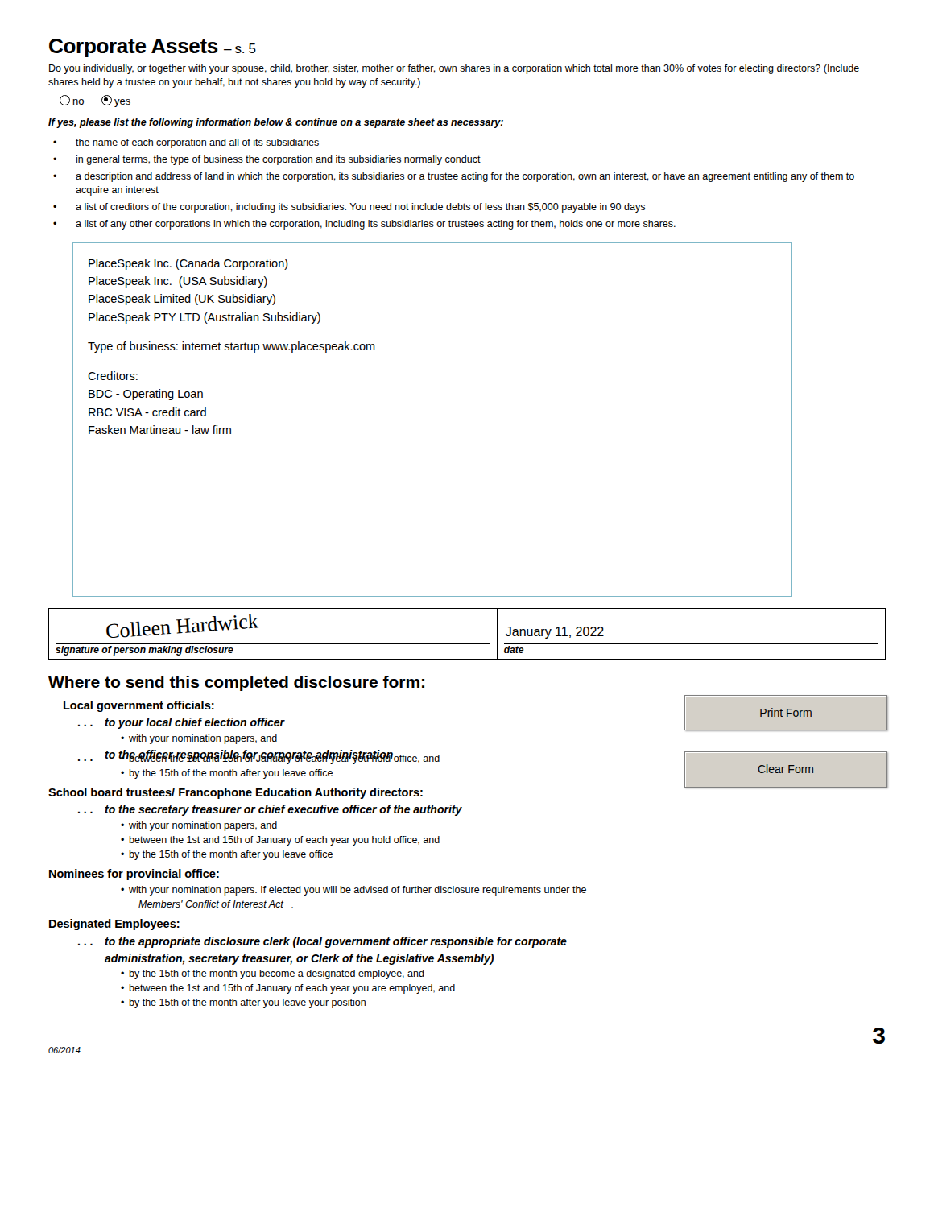Corporate Assets – s. 5
Do you individually, or together with your spouse, child, brother, sister, mother or father, own shares in a corporation which total more than 30% of votes for electing directors? (Include shares held by a trustee on your behalf, but not shares you hold by way of security.)
no yes
If yes, please list the following information below & continue on a separate sheet as necessary:
the name of each corporation and all of its subsidiaries
in general terms, the type of business the corporation and its subsidiaries normally conduct
a description and address of land in which the corporation, its subsidiaries or a trustee acting for the corporation, own an interest, or have an agreement entitling any of them to acquire an interest
a list of creditors of the corporation, including its subsidiaries. You need not include debts of less than $5,000 payable in 90 days
a list of any other corporations in which the corporation, including its subsidiaries or trustees acting for them, holds one or more shares.
PlaceSpeak Inc. (Canada Corporation)
PlaceSpeak Inc. (USA Subsidiary)
PlaceSpeak Limited (UK Subsidiary)
PlaceSpeak PTY LTD (Australian Subsidiary)
Type of business: internet startup www.placespeak.com
Creditors:
BDC - Operating Loan
RBC VISA - credit card
Fasken Martineau - law firm
Colleen Hardwick
signature of person making disclosure
January 11, 2022
date
Where to send this completed disclosure form:
Print Form
Clear Form
Local government officials:
. . . to your local chief election officer
with your nomination papers, and
to the officer responsible for corporate administration
. . .
between the 1st and 15th of January of each year you hold office, and
by the 15th of the month after you leave office
School board trustees/ Francophone Education Authority directors:
. . . to the secretary treasurer or chief executive officer of the authority
with your nomination papers, and
between the 1st and 15th of January of each year you hold office, and
by the 15th of the month after you leave office
Nominees for provincial office:
with your nomination papers. If elected you will be advised of further disclosure requirements under the
Members' Conflict of Interest Act .
Designated Employees:
. . . to the appropriate disclosure clerk (local government officer responsible for corporate
administration, secretary treasurer, or Clerk of the Legislative Assembly)
by the 15th of the month you become a designated employee, and
between the 1st and 15th of January of each year you are employed, and
by the 15th of the month after you leave your position
06/2014
3